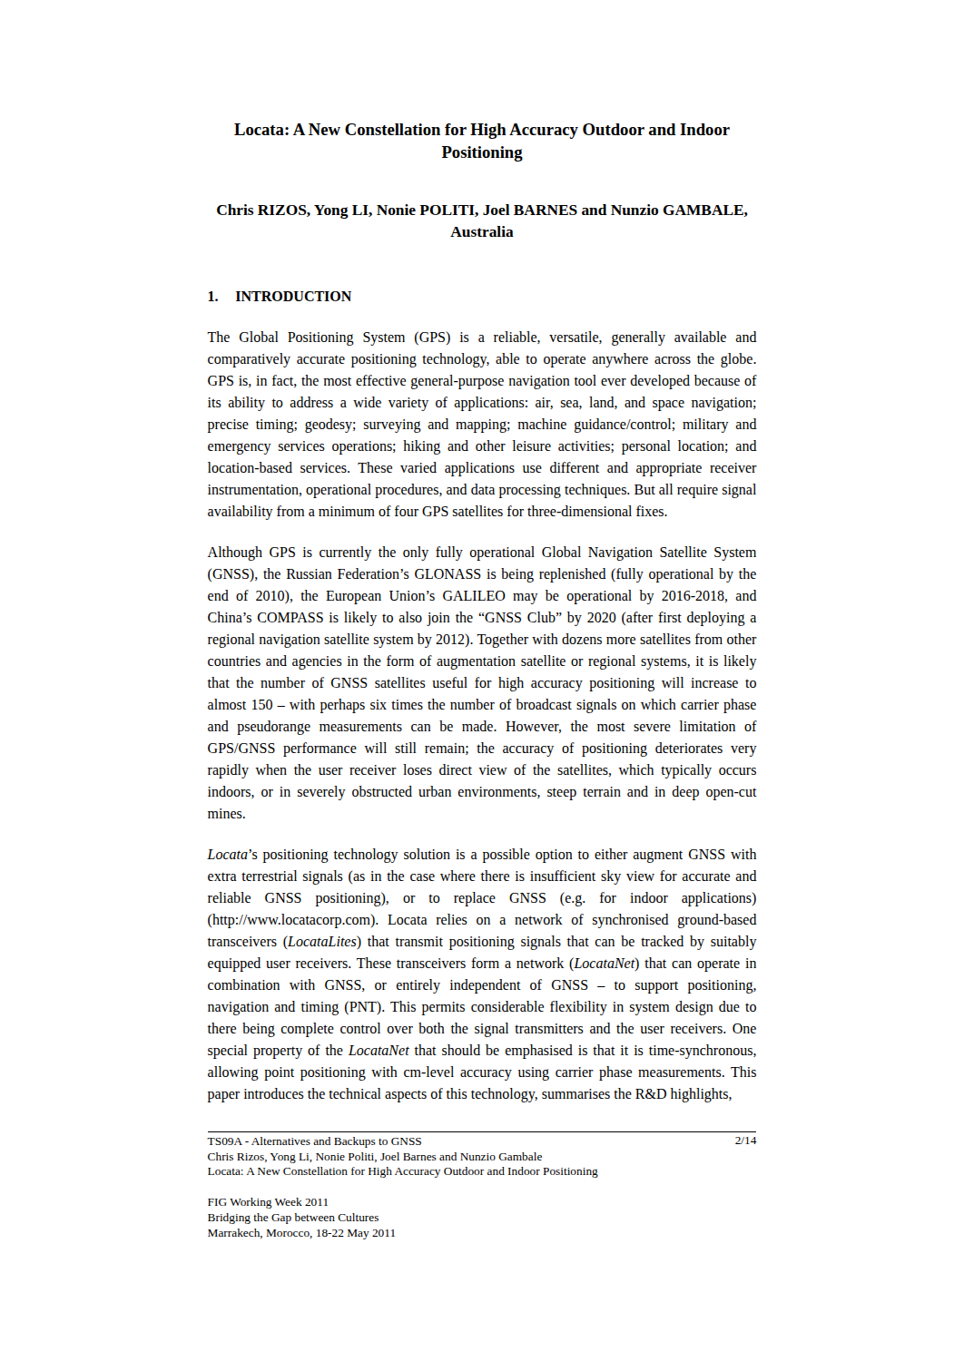Locata: A New Constellation for High Accuracy Outdoor and Indoor
Positioning
Chris RIZOS, Yong LI, Nonie POLITI, Joel BARNES and Nunzio GAMBALE,
Australia
1. INTRODUCTION
The Global Positioning System (GPS) is a reliable, versatile, generally available and comparatively accurate positioning technology, able to operate anywhere across the globe. GPS is, in fact, the most effective general-purpose navigation tool ever developed because of its ability to address a wide variety of applications: air, sea, land, and space navigation; precise timing; geodesy; surveying and mapping; machine guidance/control; military and emergency services operations; hiking and other leisure activities; personal location; and location-based services. These varied applications use different and appropriate receiver instrumentation, operational procedures, and data processing techniques. But all require signal availability from a minimum of four GPS satellites for three-dimensional fixes.
Although GPS is currently the only fully operational Global Navigation Satellite System (GNSS), the Russian Federation’s GLONASS is being replenished (fully operational by the end of 2010), the European Union’s GALILEO may be operational by 2016-2018, and China’s COMPASS is likely to also join the “GNSS Club” by 2020 (after first deploying a regional navigation satellite system by 2012). Together with dozens more satellites from other countries and agencies in the form of augmentation satellite or regional systems, it is likely that the number of GNSS satellites useful for high accuracy positioning will increase to almost 150 – with perhaps six times the number of broadcast signals on which carrier phase and pseudorange measurements can be made. However, the most severe limitation of GPS/GNSS performance will still remain; the accuracy of positioning deteriorates very rapidly when the user receiver loses direct view of the satellites, which typically occurs indoors, or in severely obstructed urban environments, steep terrain and in deep open-cut mines.
Locata’s positioning technology solution is a possible option to either augment GNSS with extra terrestrial signals (as in the case where there is insufficient sky view for accurate and reliable GNSS positioning), or to replace GNSS (e.g. for indoor applications) (http://www.locatacorp.com). Locata relies on a network of synchronised ground-based transceivers (LocataLites) that transmit positioning signals that can be tracked by suitably equipped user receivers. These transceivers form a network (LocataNet) that can operate in combination with GNSS, or entirely independent of GNSS – to support positioning, navigation and timing (PNT). This permits considerable flexibility in system design due to there being complete control over both the signal transmitters and the user receivers. One special property of the LocataNet that should be emphasised is that it is time-synchronous, allowing point positioning with cm-level accuracy using carrier phase measurements. This paper introduces the technical aspects of this technology, summarises the R&D highlights,
2/14
TS09A - Alternatives and Backups to GNSS
Chris Rizos, Yong Li, Nonie Politi, Joel Barnes and Nunzio Gambale
Locata: A New Constellation for High Accuracy Outdoor and Indoor Positioning
FIG Working Week 2011
Bridging the Gap between Cultures
Marrakech, Morocco, 18-22 May 2011